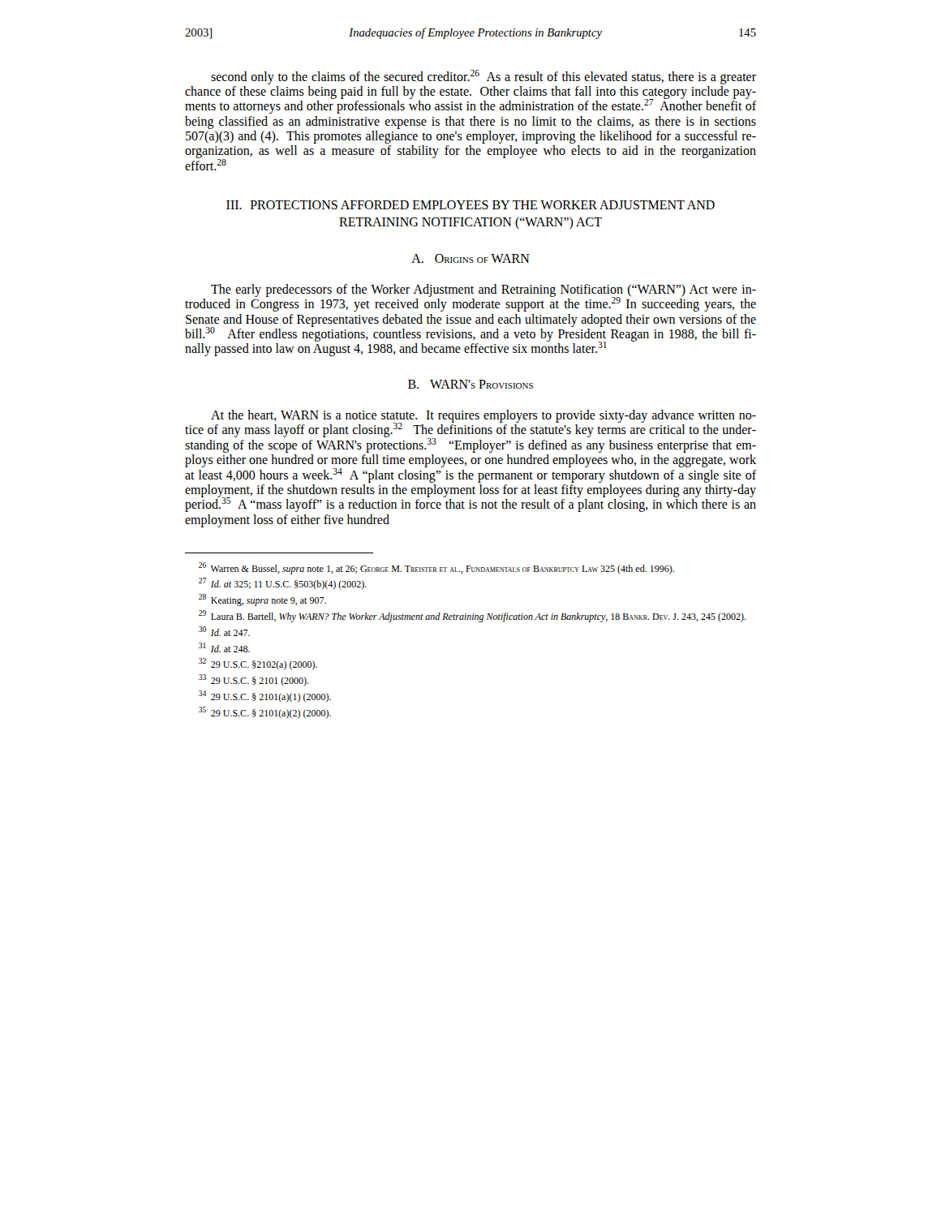2003] Inadequacies of Employee Protections in Bankruptcy 145
second only to the claims of the secured creditor.26 As a result of this elevated status, there is a greater chance of these claims being paid in full by the estate. Other claims that fall into this category include payments to attorneys and other professionals who assist in the administration of the estate.27 Another benefit of being classified as an administrative expense is that there is no limit to the claims, as there is in sections 507(a)(3) and (4). This promotes allegiance to one's employer, improving the likelihood for a successful reorganization, as well as a measure of stability for the employee who elects to aid in the reorganization effort.28
III. Protections Afforded Employees by the Worker Adjustment and Retraining Notification (“WARN”) Act
A. Origins of WARN
The early predecessors of the Worker Adjustment and Retraining Notification (“WARN”) Act were introduced in Congress in 1973, yet received only moderate support at the time.29 In succeeding years, the Senate and House of Representatives debated the issue and each ultimately adopted their own versions of the bill.30 After endless negotiations, countless revisions, and a veto by President Reagan in 1988, the bill finally passed into law on August 4, 1988, and became effective six months later.31
B. WARN's Provisions
At the heart, WARN is a notice statute. It requires employers to provide sixty-day advance written notice of any mass layoff or plant closing.32 The definitions of the statute's key terms are critical to the understanding of the scope of WARN's protections.33 “Employer” is defined as any business enterprise that employs either one hundred or more full time employees, or one hundred employees who, in the aggregate, work at least 4,000 hours a week.34 A “plant closing” is the permanent or temporary shutdown of a single site of employment, if the shutdown results in the employment loss for at least fifty employees during any thirty-day period.35 A “mass layoff” is a reduction in force that is not the result of a plant closing, in which there is an employment loss of either five hundred
26 Warren & Bussel, supra note 1, at 26; George M. Treister et al., Fundamentals of Bankruptcy Law 325 (4th ed. 1996).
27 Id. at 325; 11 U.S.C. §503(b)(4) (2002).
28 Keating, supra note 9, at 907.
29 Laura B. Bartell, Why WARN? The Worker Adjustment and Retraining Notification Act in Bankruptcy, 18 Bankr. Dev. J. 243, 245 (2002).
30 Id. at 247.
31 Id. at 248.
32 29 U.S.C. §2102(a) (2000).
33 29 U.S.C. § 2101 (2000).
34 29 U.S.C. § 2101(a)(1) (2000).
35 29 U.S.C. § 2101(a)(2) (2000).